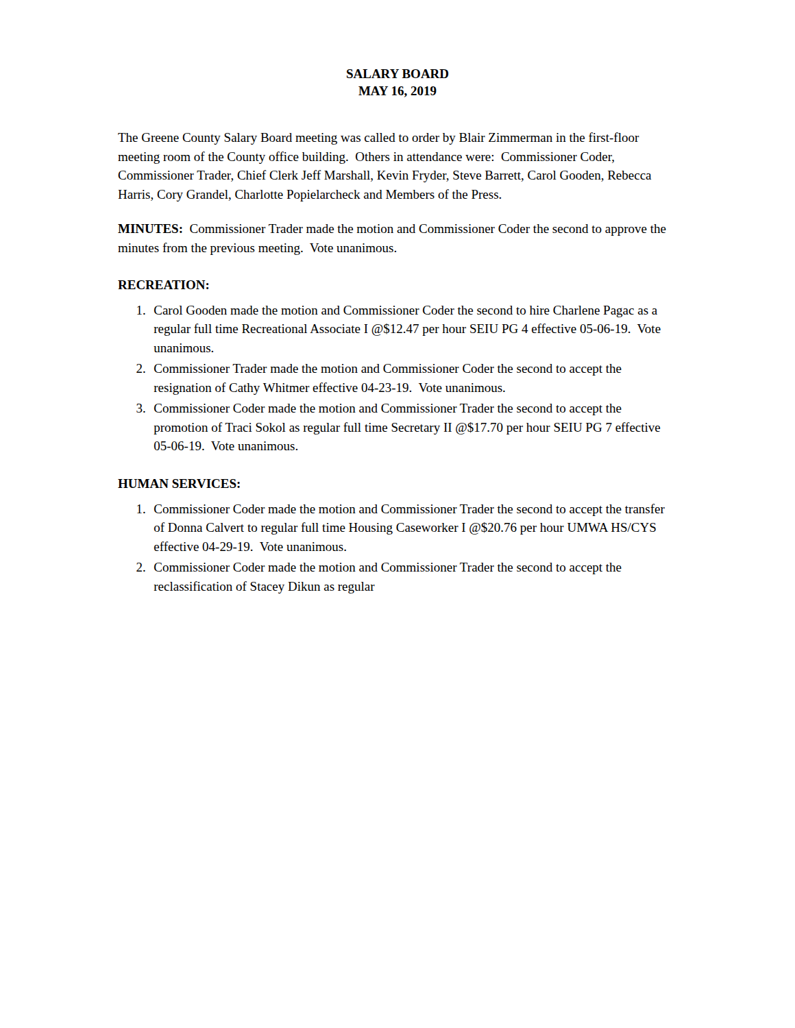SALARY BOARD
MAY 16, 2019
The Greene County Salary Board meeting was called to order by Blair Zimmerman in the first-floor meeting room of the County office building. Others in attendance were: Commissioner Coder, Commissioner Trader, Chief Clerk Jeff Marshall, Kevin Fryder, Steve Barrett, Carol Gooden, Rebecca Harris, Cory Grandel, Charlotte Popielarcheck and Members of the Press.
MINUTES: Commissioner Trader made the motion and Commissioner Coder the second to approve the minutes from the previous meeting. Vote unanimous.
RECREATION:
Carol Gooden made the motion and Commissioner Coder the second to hire Charlene Pagac as a regular full time Recreational Associate I @$12.47 per hour SEIU PG 4 effective 05-06-19. Vote unanimous.
Commissioner Trader made the motion and Commissioner Coder the second to accept the resignation of Cathy Whitmer effective 04-23-19. Vote unanimous.
Commissioner Coder made the motion and Commissioner Trader the second to accept the promotion of Traci Sokol as regular full time Secretary II @$17.70 per hour SEIU PG 7 effective 05-06-19. Vote unanimous.
HUMAN SERVICES:
Commissioner Coder made the motion and Commissioner Trader the second to accept the transfer of Donna Calvert to regular full time Housing Caseworker I @$20.76 per hour UMWA HS/CYS effective 04-29-19. Vote unanimous.
Commissioner Coder made the motion and Commissioner Trader the second to accept the reclassification of Stacey Dikun as regular